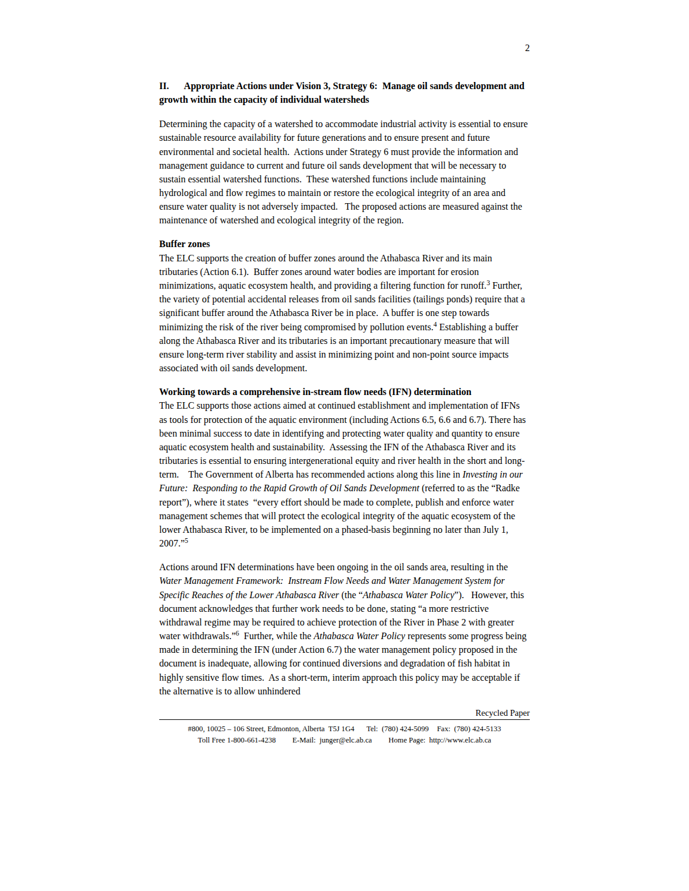2
II. Appropriate Actions under Vision 3, Strategy 6: Manage oil sands development and growth within the capacity of individual watersheds
Determining the capacity of a watershed to accommodate industrial activity is essential to ensure sustainable resource availability for future generations and to ensure present and future environmental and societal health. Actions under Strategy 6 must provide the information and management guidance to current and future oil sands development that will be necessary to sustain essential watershed functions. These watershed functions include maintaining hydrological and flow regimes to maintain or restore the ecological integrity of an area and ensure water quality is not adversely impacted. The proposed actions are measured against the maintenance of watershed and ecological integrity of the region.
Buffer zones
The ELC supports the creation of buffer zones around the Athabasca River and its main tributaries (Action 6.1). Buffer zones around water bodies are important for erosion minimizations, aquatic ecosystem health, and providing a filtering function for runoff.3 Further, the variety of potential accidental releases from oil sands facilities (tailings ponds) require that a significant buffer around the Athabasca River be in place. A buffer is one step towards minimizing the risk of the river being compromised by pollution events.4 Establishing a buffer along the Athabasca River and its tributaries is an important precautionary measure that will ensure long-term river stability and assist in minimizing point and non-point source impacts associated with oil sands development.
Working towards a comprehensive in-stream flow needs (IFN) determination
The ELC supports those actions aimed at continued establishment and implementation of IFNs as tools for protection of the aquatic environment (including Actions 6.5, 6.6 and 6.7). There has been minimal success to date in identifying and protecting water quality and quantity to ensure aquatic ecosystem health and sustainability. Assessing the IFN of the Athabasca River and its tributaries is essential to ensuring intergenerational equity and river health in the short and long-term. The Government of Alberta has recommended actions along this line in Investing in our Future: Responding to the Rapid Growth of Oil Sands Development (referred to as the “Radke report”), where it states “every effort should be made to complete, publish and enforce water management schemes that will protect the ecological integrity of the aquatic ecosystem of the lower Athabasca River, to be implemented on a phased-basis beginning no later than July 1, 2007.”5
Actions around IFN determinations have been ongoing in the oil sands area, resulting in the Water Management Framework: Instream Flow Needs and Water Management System for Specific Reaches of the Lower Athabasca River (the “Athabasca Water Policy”). However, this document acknowledges that further work needs to be done, stating “a more restrictive withdrawal regime may be required to achieve protection of the River in Phase 2 with greater water withdrawals.”6 Further, while the Athabasca Water Policy represents some progress being made in determining the IFN (under Action 6.7) the water management policy proposed in the document is inadequate, allowing for continued diversions and degradation of fish habitat in highly sensitive flow times. As a short-term, interim approach this policy may be acceptable if the alternative is to allow unhindered
Recycled Paper
#800, 10025 – 106 Street, Edmonton, Alberta T5J 1G4 Tel: (780) 424-5099 Fax: (780) 424-5133
Toll Free 1-800-661-4238 E-Mail: junger@elc.ab.ca Home Page: http://www.elc.ab.ca